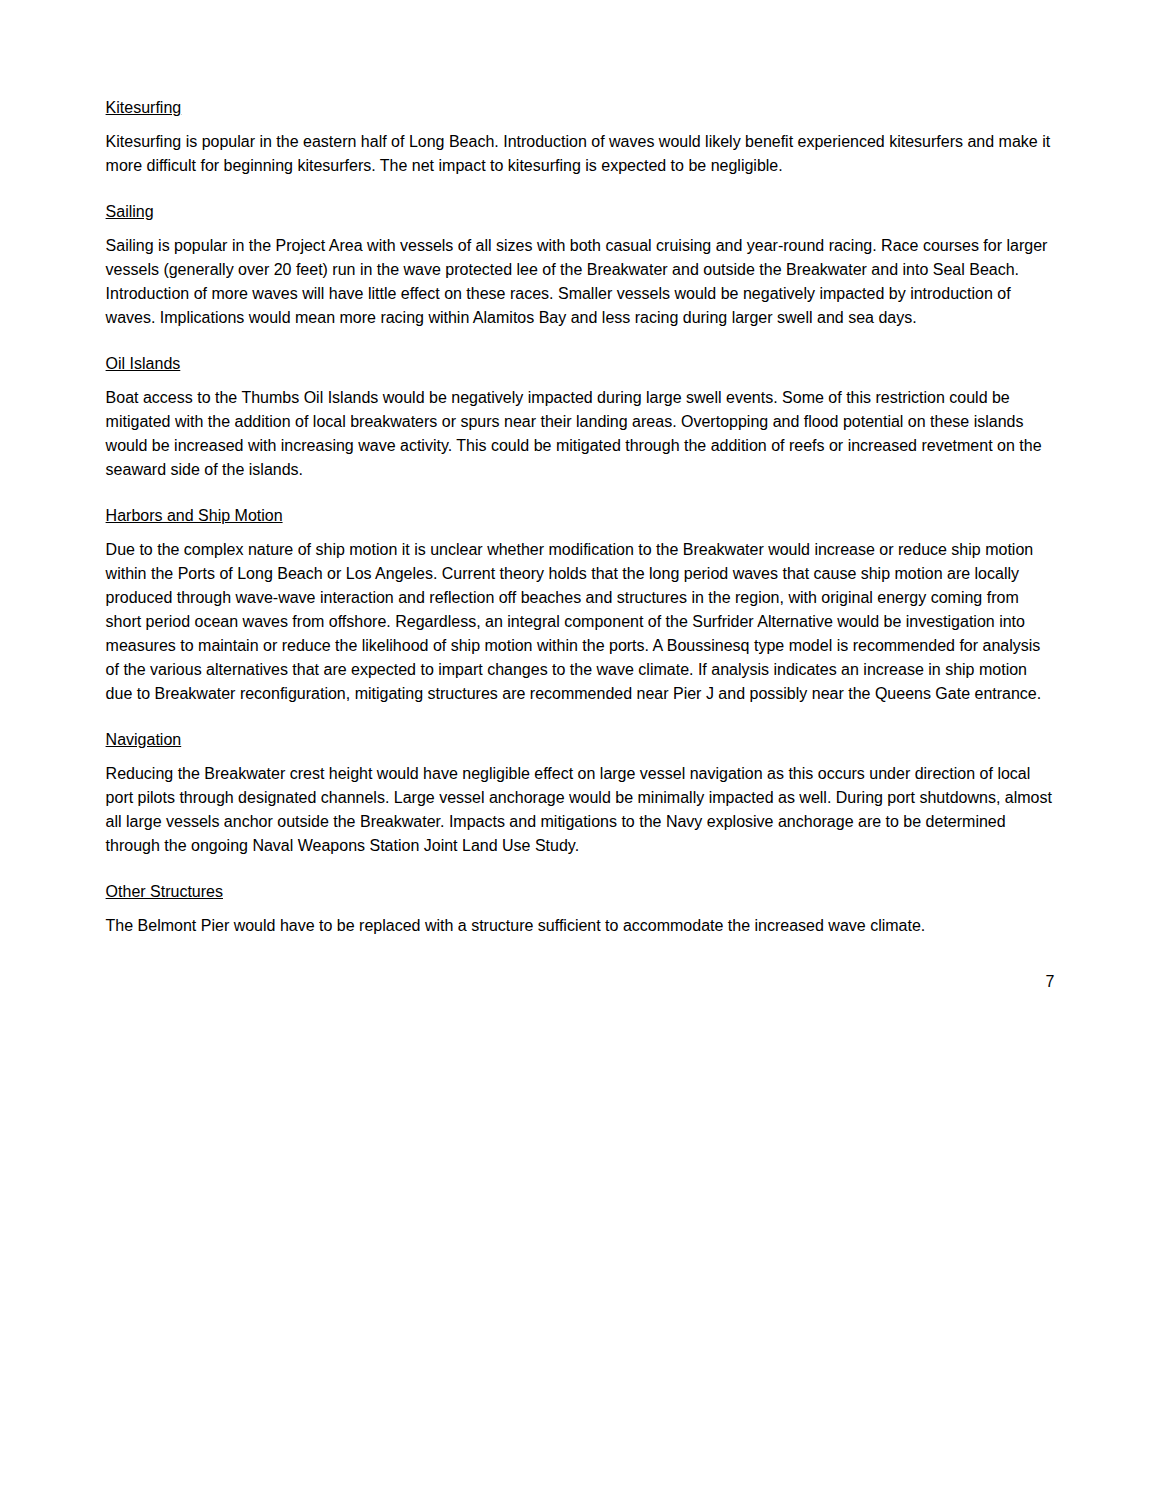Kitesurfing
Kitesurfing is popular in the eastern half of Long Beach. Introduction of waves would likely benefit experienced kitesurfers and make it more difficult for beginning kitesurfers. The net impact to kitesurfing is expected to be negligible.
Sailing
Sailing is popular in the Project Area with vessels of all sizes with both casual cruising and year-round racing. Race courses for larger vessels (generally over 20 feet) run in the wave protected lee of the Breakwater and outside the Breakwater and into Seal Beach. Introduction of more waves will have little effect on these races. Smaller vessels would be negatively impacted by introduction of waves. Implications would mean more racing within Alamitos Bay and less racing during larger swell and sea days.
Oil Islands
Boat access to the Thumbs Oil Islands would be negatively impacted during large swell events. Some of this restriction could be mitigated with the addition of local breakwaters or spurs near their landing areas. Overtopping and flood potential on these islands would be increased with increasing wave activity. This could be mitigated through the addition of reefs or increased revetment on the seaward side of the islands.
Harbors and Ship Motion
Due to the complex nature of ship motion it is unclear whether modification to the Breakwater would increase or reduce ship motion within the Ports of Long Beach or Los Angeles. Current theory holds that the long period waves that cause ship motion are locally produced through wave-wave interaction and reflection off beaches and structures in the region, with original energy coming from short period ocean waves from offshore. Regardless, an integral component of the Surfrider Alternative would be investigation into measures to maintain or reduce the likelihood of ship motion within the ports. A Boussinesq type model is recommended for analysis of the various alternatives that are expected to impart changes to the wave climate. If analysis indicates an increase in ship motion due to Breakwater reconfiguration, mitigating structures are recommended near Pier J and possibly near the Queens Gate entrance.
Navigation
Reducing the Breakwater crest height would have negligible effect on large vessel navigation as this occurs under direction of local port pilots through designated channels. Large vessel anchorage would be minimally impacted as well. During port shutdowns, almost all large vessels anchor outside the Breakwater. Impacts and mitigations to the Navy explosive anchorage are to be determined through the ongoing Naval Weapons Station Joint Land Use Study.
Other Structures
The Belmont Pier would have to be replaced with a structure sufficient to accommodate the increased wave climate.
7